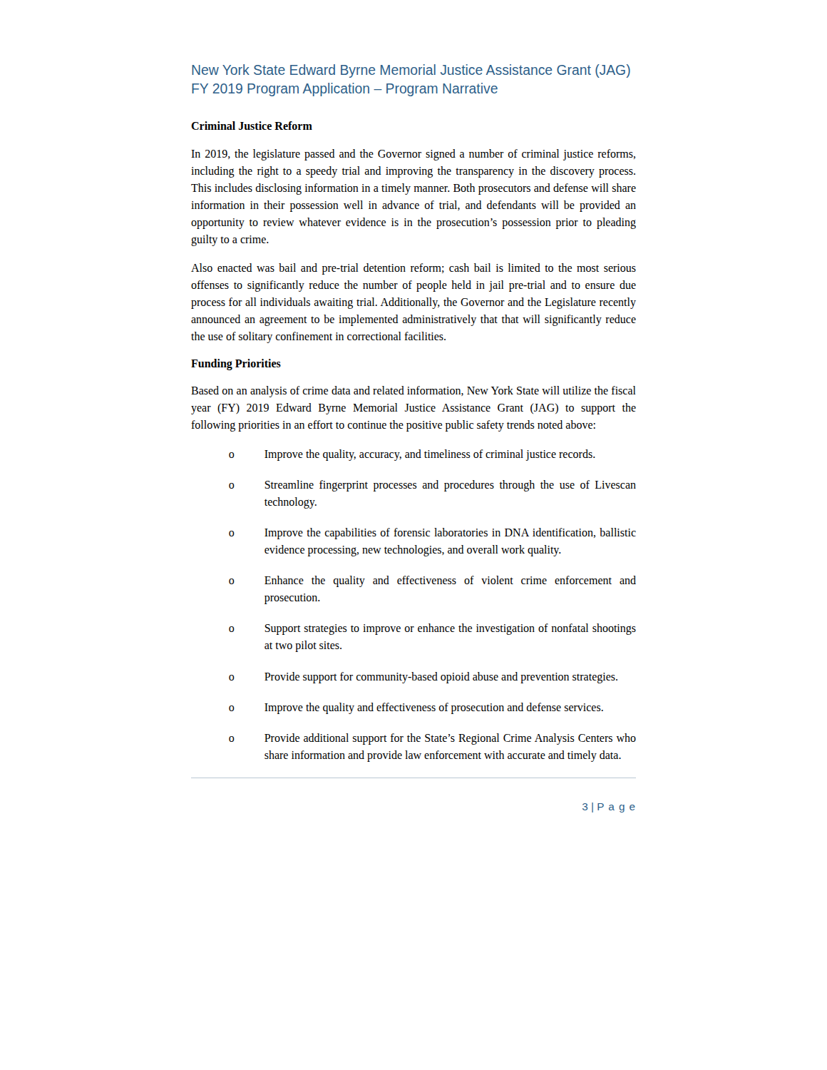New York State Edward Byrne Memorial Justice Assistance Grant (JAG) FY 2019 Program Application – Program Narrative
Criminal Justice Reform
In 2019, the legislature passed and the Governor signed a number of criminal justice reforms, including the right to a speedy trial and improving the transparency in the discovery process. This includes disclosing information in a timely manner. Both prosecutors and defense will share information in their possession well in advance of trial, and defendants will be provided an opportunity to review whatever evidence is in the prosecution’s possession prior to pleading guilty to a crime.
Also enacted was bail and pre-trial detention reform; cash bail is limited to the most serious offenses to significantly reduce the number of people held in jail pre-trial and to ensure due process for all individuals awaiting trial. Additionally, the Governor and the Legislature recently announced an agreement to be implemented administratively that that will significantly reduce the use of solitary confinement in correctional facilities.
Funding Priorities
Based on an analysis of crime data and related information, New York State will utilize the fiscal year (FY) 2019 Edward Byrne Memorial Justice Assistance Grant (JAG) to support the following priorities in an effort to continue the positive public safety trends noted above:
Improve the quality, accuracy, and timeliness of criminal justice records.
Streamline fingerprint processes and procedures through the use of Livescan technology.
Improve the capabilities of forensic laboratories in DNA identification, ballistic evidence processing, new technologies, and overall work quality.
Enhance the quality and effectiveness of violent crime enforcement and prosecution.
Support strategies to improve or enhance the investigation of nonfatal shootings at two pilot sites.
Provide support for community-based opioid abuse and prevention strategies.
Improve the quality and effectiveness of prosecution and defense services.
Provide additional support for the State’s Regional Crime Analysis Centers who share information and provide law enforcement with accurate and timely data.
3 | P a g e